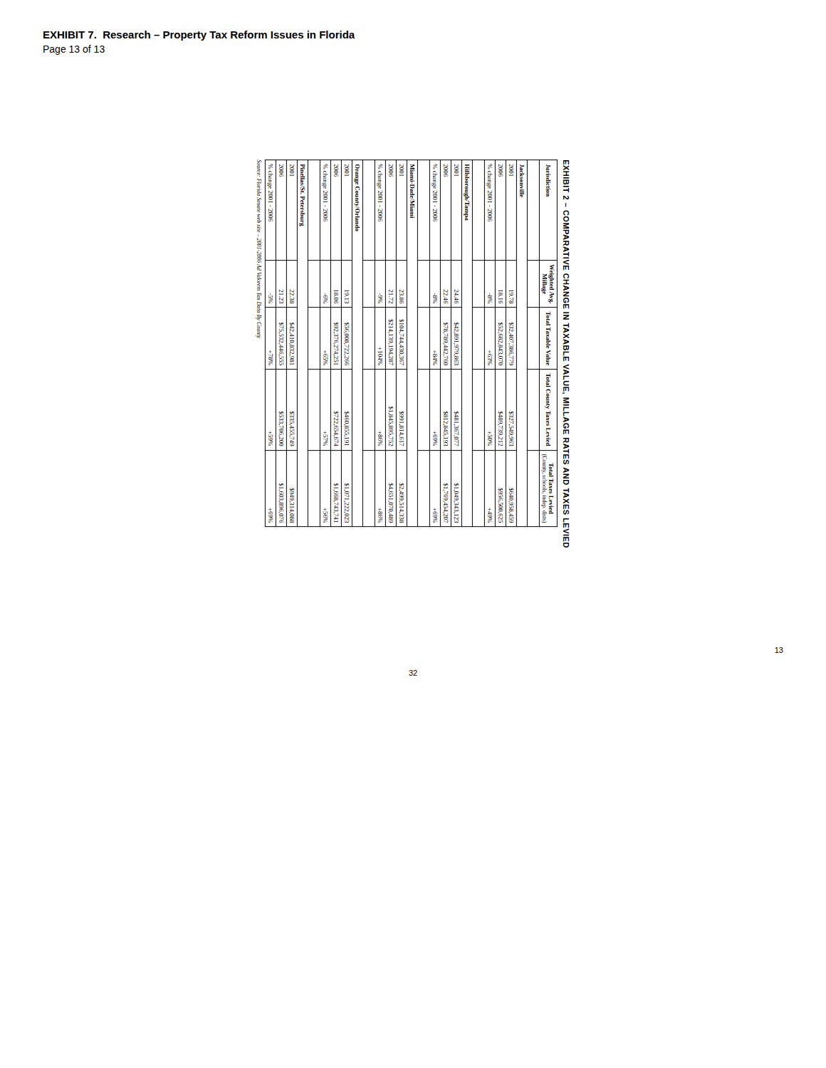EXHIBIT 7. Research – Property Tax Reform Issues in Florida
Page 13 of 13
EXHIBIT 2 – COMPARATIVE CHANGE IN TAXABLE VALUE, MILLAGE RATES AND TAXES LEVIED
| Jurisdiction | Weighted Avg. Millage | Total Taxable Value | Total County Taxes Levied | Total Taxes Levied (County, schools, indep. dists) |
| --- | --- | --- | --- | --- |
| Jacksonville |
| 2001 | 19.78 | $32,407,386,779 | $327,549,963 | $640,958,459 |
| 2006 | 18.16 | $52,682,843,070 | $489,739,212 | $956,500,625 |
| % change 2001 - 2006 | -8% | +63% | +50% | +49% |
| Hillsborough/Tampa |
| 2001 | 24.46 | $42,891,979,863 | $481,367,077 | $1,049,343,123 |
| 2006 | 22.46 | $78,789,442,760 | $812,845,193 | $1,769,454,207 |
| % change 2001 - 2006 | -8% | +84% | +69% | +69% |
| Miami-Dade/Miami |
| 2001 | 23.86 | $104,744,430,367 | $991,814,617 | $2,499,514,338 |
| 2006 | 21.72 | $214,139,194,287 | $1,845,895,752 | $4,651,070,489 |
| % change 2001 - 2006 | -9% | +104% | +86% | +86% |
| Orange County/Orlando |
| 2001 | 19.13 | $56,008,722,266 | $460,855,191 | $1,071,222,023 |
| 2006 | 18.06 | $92,376,274,251 | $722,654,674 | $1,668,743,741 |
| % change 2001 - 2006 | -6% | +65% | +57% | +56% |
| Pinellas/St. Petersburg |
| 2001 | 22.38 | $42,410,832,981 | $335,455,749 | $949,314,088 |
| 2006 | 21.23 | $75,532,446,555 | $533,706,200 | $1,603,896,076 |
| % change 2001 - 2006 | -5% | +78% | +59% | +69% |
Source: Florida Senate web site – 2001-2006 Ad Valorem Tax Data By County
13
32